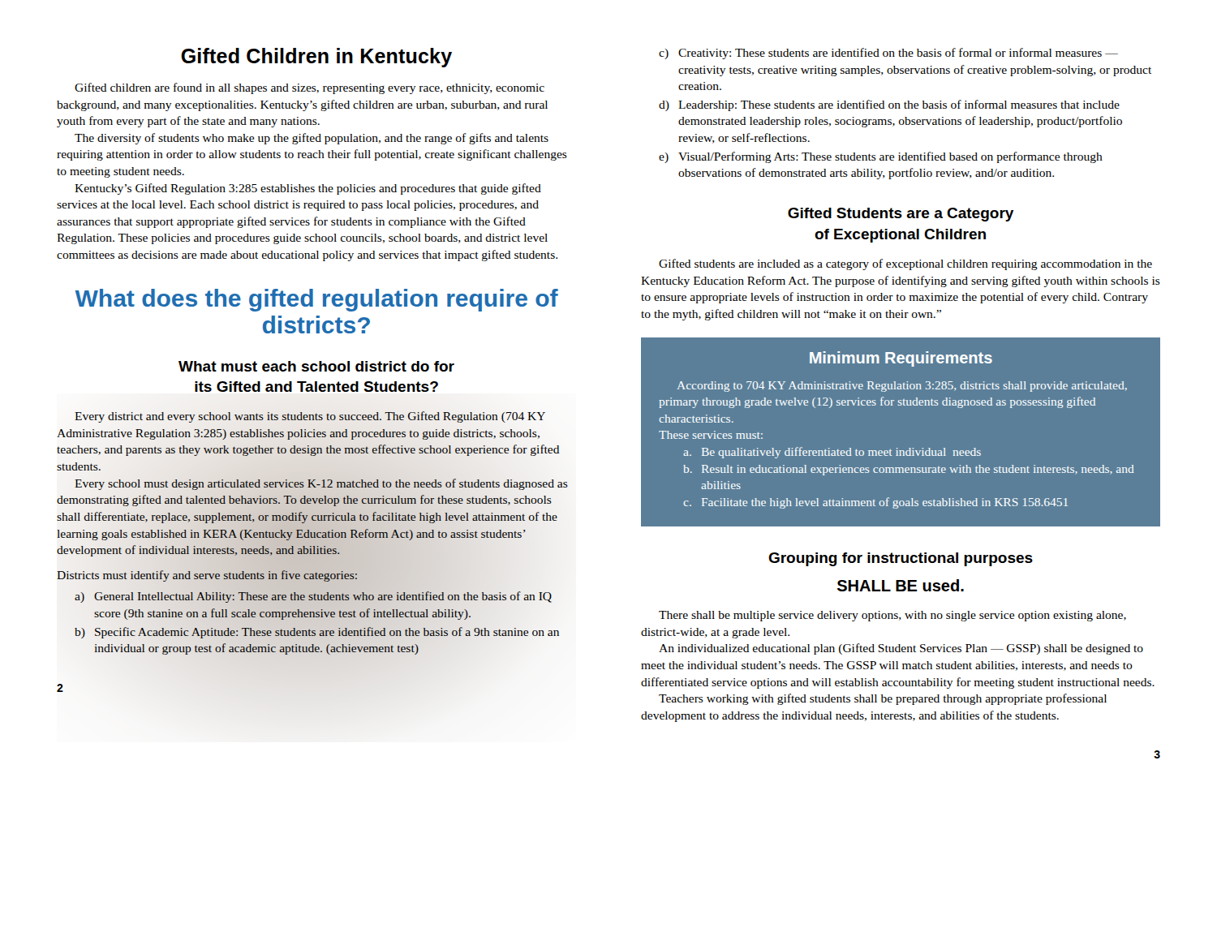Gifted Children in Kentucky
Gifted children are found in all shapes and sizes, representing every race, ethnicity, economic background, and many exceptionalities. Kentucky’s gifted children are urban, suburban, and rural youth from every part of the state and many nations.
The diversity of students who make up the gifted population, and the range of gifts and talents requiring attention in order to allow students to reach their full potential, create significant challenges to meeting student needs.
Kentucky’s Gifted Regulation 3:285 establishes the policies and procedures that guide gifted services at the local level. Each school district is required to pass local policies, procedures, and assurances that support appropriate gifted services for students in compliance with the Gifted Regulation. These policies and procedures guide school councils, school boards, and district level committees as decisions are made about educational policy and services that impact gifted students.
What does the gifted regulation require of districts?
What must each school district do for
its Gifted and Talented Students?
Every district and every school wants its students to succeed. The Gifted Regulation (704 KY Administrative Regulation 3:285) establishes policies and procedures to guide districts, schools, teachers, and parents as they work together to design the most effective school experience for gifted students.
Every school must design articulated services K-12 matched to the needs of students diagnosed as demonstrating gifted and talented behaviors. To develop the curriculum for these students, schools shall differentiate, replace, supplement, or modify curricula to facilitate high level attainment of the learning goals established in KERA (Kentucky Education Reform Act) and to assist students’ development of individual interests, needs, and abilities.
Districts must identify and serve students in five categories:
a) General Intellectual Ability: These are the students who are identified on the basis of an IQ score (9th stanine on a full scale comprehensive test of intellectual ability).
b) Specific Academic Aptitude: These students are identified on the basis of a 9th stanine on an individual or group test of academic aptitude. (achievement test)
2
c) Creativity: These students are identified on the basis of formal or informal measures — creativity tests, creative writing samples, observations of creative problem-solving, or product creation.
d) Leadership: These students are identified on the basis of informal measures that include demonstrated leadership roles, sociograms, observations of leadership, product/portfolio review, or self-reflections.
e) Visual/Performing Arts: These students are identified based on performance through observations of demonstrated arts ability, portfolio review, and/or audition.
Gifted Students are a Category
of Exceptional Children
Gifted students are included as a category of exceptional children requiring accommodation in the Kentucky Education Reform Act. The purpose of identifying and serving gifted youth within schools is to ensure appropriate levels of instruction in order to maximize the potential of every child. Contrary to the myth, gifted children will not “make it on their own.”
Minimum Requirements
According to 704 KY Administrative Regulation 3:285, districts shall provide articulated, primary through grade twelve (12) services for students diagnosed as possessing gifted characteristics.
These services must:
a. Be qualitatively differentiated to meet individual needs
b. Result in educational experiences commensurate with the student interests, needs, and abilities
c. Facilitate the high level attainment of goals established in KRS 158.6451
Grouping for instructional purposes
SHALL BE used.
There shall be multiple service delivery options, with no single service option existing alone, district-wide, at a grade level.
An individualized educational plan (Gifted Student Services Plan — GSSP) shall be designed to meet the individual student’s needs. The GSSP will match student abilities, interests, and needs to differentiated service options and will establish accountability for meeting student instructional needs.
Teachers working with gifted students shall be prepared through appropriate professional development to address the individual needs, interests, and abilities of the students.
3